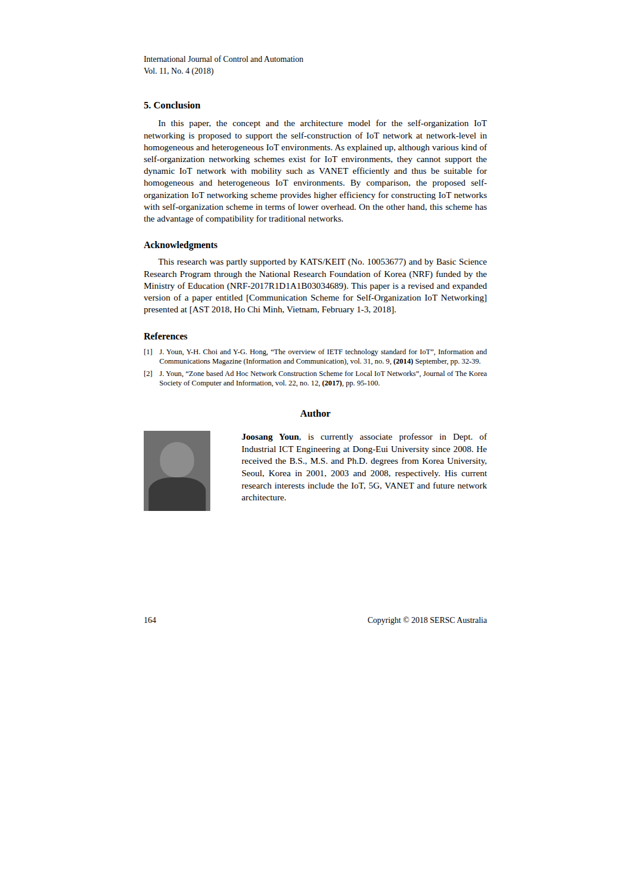International Journal of Control and Automation
Vol. 11, No. 4 (2018)
5. Conclusion
In this paper, the concept and the architecture model for the self-organization IoT networking is proposed to support the self-construction of IoT network at network-level in homogeneous and heterogeneous IoT environments. As explained up, although various kind of self-organization networking schemes exist for IoT environments, they cannot support the dynamic IoT network with mobility such as VANET efficiently and thus be suitable for homogeneous and heterogeneous IoT environments. By comparison, the proposed self-organization IoT networking scheme provides higher efficiency for constructing IoT networks with self-organization scheme in terms of lower overhead. On the other hand, this scheme has the advantage of compatibility for traditional networks.
Acknowledgments
This research was partly supported by KATS/KEIT (No. 10053677) and by Basic Science Research Program through the National Research Foundation of Korea (NRF) funded by the Ministry of Education (NRF-2017R1D1A1B03034689). This paper is a revised and expanded version of a paper entitled [Communication Scheme for Self-Organization IoT Networking] presented at [AST 2018, Ho Chi Minh, Vietnam, February 1-3, 2018].
References
[1]
J. Youn, Y-H. Choi and Y-G. Hong, “The overview of IETF technology standard for IoT”, Information and Communications Magazine (Information and Communication), vol. 31, no. 9, (2014) September, pp. 32-39.
[2]
J. Youn, “Zone based Ad Hoc Network Construction Scheme for Local IoT Networks”, Journal of The Korea Society of Computer and Information, vol. 22, no. 12, (2017), pp. 95-100.
Author
Joosang Youn, is currently associate professor in Dept. of Industrial ICT Engineering at Dong-Eui University since 2008. He received the B.S., M.S. and Ph.D. degrees from Korea University, Seoul, Korea in 2001, 2003 and 2008, respectively. His current research interests include the IoT, 5G, VANET and future network architecture.
164
Copyright © 2018 SERSC Australia